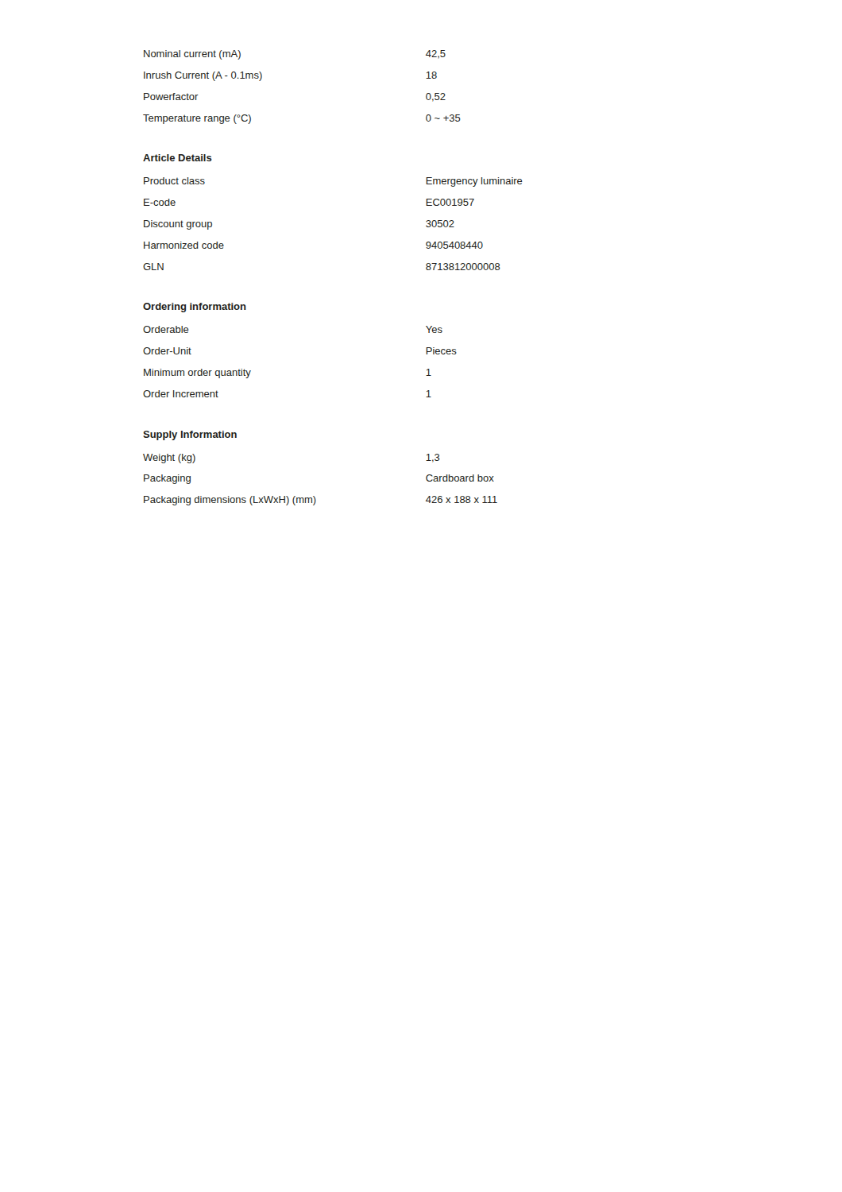| Nominal current (mA) | 42,5 |
| Inrush Current (A - 0.1ms) | 18 |
| Powerfactor | 0,52 |
| Temperature range (°C) | 0 ~ +35 |
| Article Details |
| Product class | Emergency luminaire |
| E-code | EC001957 |
| Discount group | 30502 |
| Harmonized code | 9405408440 |
| GLN | 8713812000008 |
| Ordering information |
| Orderable | Yes |
| Order-Unit | Pieces |
| Minimum order quantity | 1 |
| Order Increment | 1 |
| Supply Information |
| Weight (kg) | 1,3 |
| Packaging | Cardboard box |
| Packaging dimensions (LxWxH) (mm) | 426 x 188 x 111 |